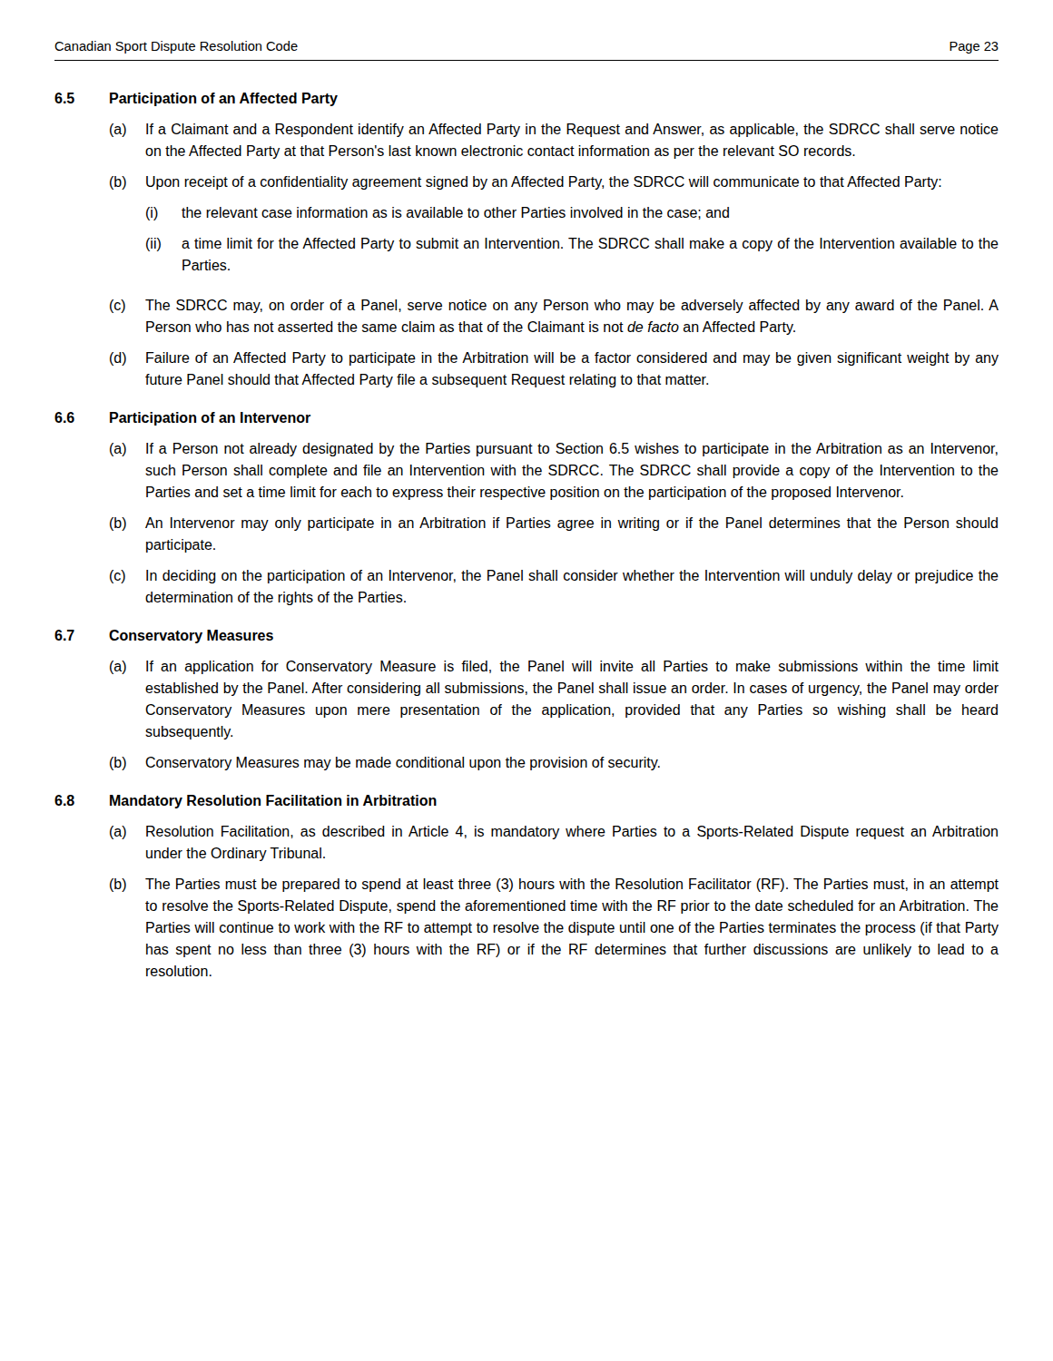Canadian Sport Dispute Resolution Code Page 23
6.5 Participation of an Affected Party
(a) If a Claimant and a Respondent identify an Affected Party in the Request and Answer, as applicable, the SDRCC shall serve notice on the Affected Party at that Person's last known electronic contact information as per the relevant SO records.
(b) Upon receipt of a confidentiality agreement signed by an Affected Party, the SDRCC will communicate to that Affected Party:
(i) the relevant case information as is available to other Parties involved in the case; and
(ii) a time limit for the Affected Party to submit an Intervention. The SDRCC shall make a copy of the Intervention available to the Parties.
(c) The SDRCC may, on order of a Panel, serve notice on any Person who may be adversely affected by any award of the Panel. A Person who has not asserted the same claim as that of the Claimant is not de facto an Affected Party.
(d) Failure of an Affected Party to participate in the Arbitration will be a factor considered and may be given significant weight by any future Panel should that Affected Party file a subsequent Request relating to that matter.
6.6 Participation of an Intervenor
(a) If a Person not already designated by the Parties pursuant to Section 6.5 wishes to participate in the Arbitration as an Intervenor, such Person shall complete and file an Intervention with the SDRCC. The SDRCC shall provide a copy of the Intervention to the Parties and set a time limit for each to express their respective position on the participation of the proposed Intervenor.
(b) An Intervenor may only participate in an Arbitration if Parties agree in writing or if the Panel determines that the Person should participate.
(c) In deciding on the participation of an Intervenor, the Panel shall consider whether the Intervention will unduly delay or prejudice the determination of the rights of the Parties.
6.7 Conservatory Measures
(a) If an application for Conservatory Measure is filed, the Panel will invite all Parties to make submissions within the time limit established by the Panel. After considering all submissions, the Panel shall issue an order. In cases of urgency, the Panel may order Conservatory Measures upon mere presentation of the application, provided that any Parties so wishing shall be heard subsequently.
(b) Conservatory Measures may be made conditional upon the provision of security.
6.8 Mandatory Resolution Facilitation in Arbitration
(a) Resolution Facilitation, as described in Article 4, is mandatory where Parties to a Sports-Related Dispute request an Arbitration under the Ordinary Tribunal.
(b) The Parties must be prepared to spend at least three (3) hours with the Resolution Facilitator (RF). The Parties must, in an attempt to resolve the Sports-Related Dispute, spend the aforementioned time with the RF prior to the date scheduled for an Arbitration. The Parties will continue to work with the RF to attempt to resolve the dispute until one of the Parties terminates the process (if that Party has spent no less than three (3) hours with the RF) or if the RF determines that further discussions are unlikely to lead to a resolution.